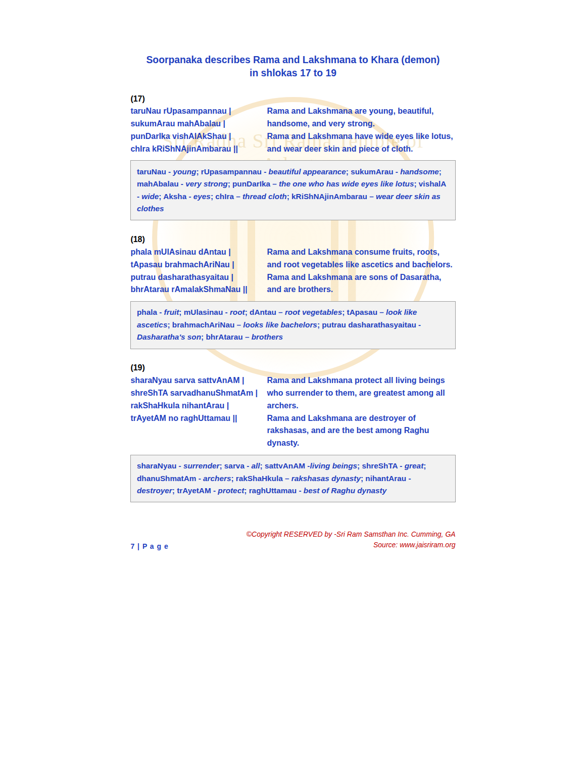Soorpanaka describes Rama and Lakshmana to Khara (demon) in shlokas 17 to 19
(17)
| taruNau rUpasampannau / sukumArau mahAbalau / punDarIka vishAlAkShau / chIra kRiShNAjinAmbarau // | Rama and Lakshmana are young, beautiful, handsome, and very strong. Rama and Lakshmana have wide eyes like lotus, and wear deer skin and piece of cloth. |
taruNau - young; rUpasampannau - beautiful appearance; sukumArau - handsome; mahAbalau - very strong; punDarIka – the one who has wide eyes like lotus; vishalA - wide; Aksha - eyes; chIra – thread cloth; kRiShNAjinAmbarau – wear deer skin as clothes
(18)
| phala mUlAsinau dAntau / tApasau brahmachAriNau / putrau dasharathasyaitau / bhrAtarau rAmalakShmaNau // | Rama and Lakshmana consume fruits, roots, and root vegetables like ascetics and bachelors. Rama and Lakshmana are sons of Dasaratha, and are brothers. |
phala - fruit; mUlasinau - root; dAntau – root vegetables; tApasau – look like ascetics; brahmachAriNau – looks like bachelors; putrau dasharathasyaitau - Dasharatha's son; bhrAtarau – brothers
(19)
| sharaNyau sarva sattvAnAM / shreShTA sarvadhanuShmatAm / rakShaHkula nihantArau / trAyetAM no raghUttamau // | Rama and Lakshmana protect all living beings who surrender to them, are greatest among all archers. Rama and Lakshmana are destroyer of rakshasas, and are the best among Raghu dynasty. |
sharaNyau - surrender; sarva - all; sattvAnAM -living beings; shreShTA - great; dhanuShmatAm - archers; rakShaHkula – rakshasas dynasty; nihantArau - destroyer; trAyetAM - protect; raghUttamau - best of Raghu dynasty
7 | P a g e
©Copyright RESERVED by -Sri Ram Samsthan Inc. Cumming, GA
Source: www.jaisriram.org